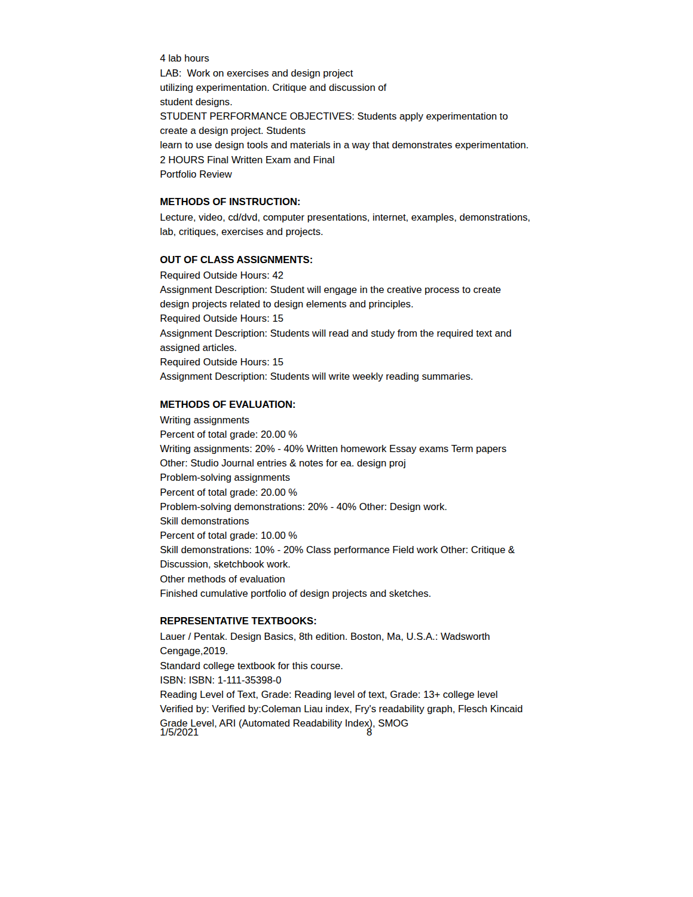4 lab hours
LAB: Work on exercises and design project
utilizing experimentation. Critique and discussion of
student designs.
STUDENT PERFORMANCE OBJECTIVES: Students apply experimentation to create a design project. Students
learn to use design tools and materials in a way that demonstrates experimentation.
2 HOURS Final Written Exam and Final
Portfolio Review
METHODS OF INSTRUCTION:
Lecture, video, cd/dvd, computer presentations, internet, examples, demonstrations, lab, critiques, exercises and projects.
OUT OF CLASS ASSIGNMENTS:
Required Outside Hours: 42
Assignment Description: Student will engage in the creative process to create design projects related to design elements and principles.
Required Outside Hours: 15
Assignment Description: Students will read and study from the required text and assigned articles.
Required Outside Hours: 15
Assignment Description: Students will write weekly reading summaries.
METHODS OF EVALUATION:
Writing assignments
Percent of total grade: 20.00 %
Writing assignments: 20% - 40% Written homework Essay exams Term papers Other: Studio Journal entries & notes for ea. design proj
Problem-solving assignments
Percent of total grade: 20.00 %
Problem-solving demonstrations: 20% - 40% Other: Design work.
Skill demonstrations
Percent of total grade: 10.00 %
Skill demonstrations: 10% - 20% Class performance Field work Other: Critique & Discussion, sketchbook work.
Other methods of evaluation
Finished cumulative portfolio of design projects and sketches.
REPRESENTATIVE TEXTBOOKS:
Lauer / Pentak. Design Basics, 8th edition. Boston, Ma, U.S.A.: Wadsworth Cengage,2019.
Standard college textbook for this course.
ISBN: ISBN: 1-111-35398-0
Reading Level of Text, Grade: Reading level of text, Grade: 13+ college level Verified by: Verified by:Coleman Liau index, Fry's readability graph, Flesch Kincaid Grade Level, ARI (Automated Readability Index), SMOG
1/5/2021 8